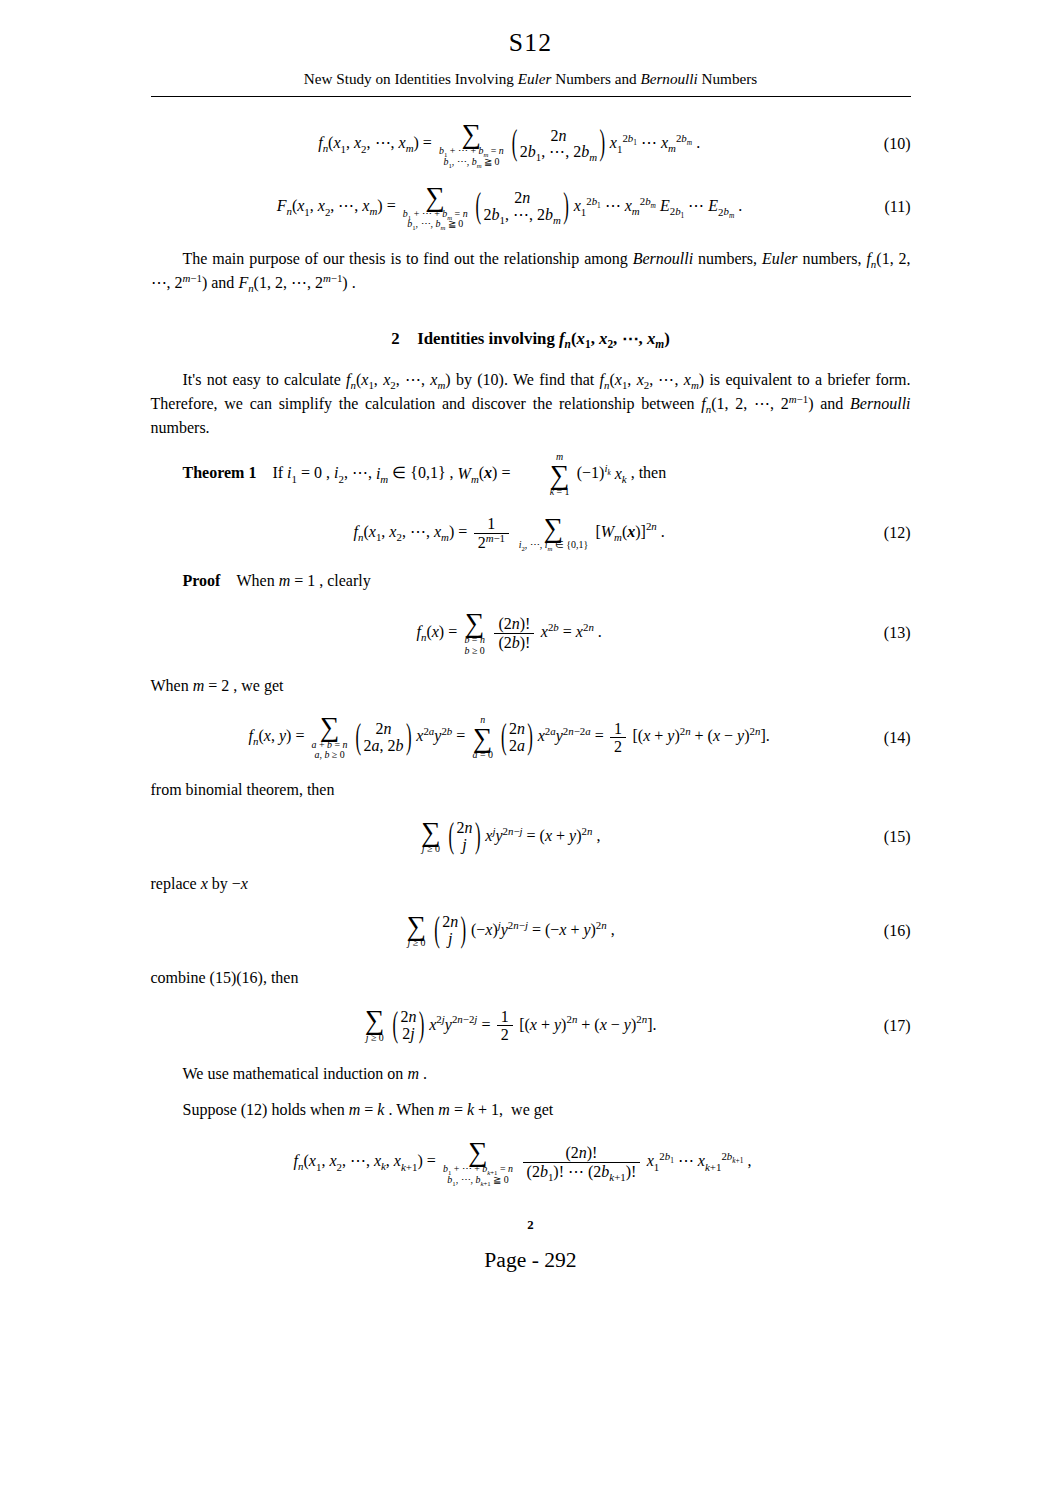S12
New Study on Identities Involving Euler Numbers and Bernoulli Numbers
fn(x1, x2, ⋯, xm) = ∑ b1 + ⋯ + bm = n b1, ⋯, bm ≧ 0 2n 2b1, ⋯, 2bm x12b1 ⋯ xm2bm .
(10)
Fn(x1, x2, ⋯, xm) = ∑ b1 + ⋯ + bm = n b1, ⋯, bm ≧ 0 2n 2b1, ⋯, 2bm x12b1 ⋯ xm2bm E2b1 ⋯ E2bm .
(11)
The main purpose of our thesis is to find out the relationship among Bernoulli numbers, Euler numbers, fn(1, 2, ⋯, 2m−1) and Fn(1, 2, ⋯, 2m−1) .
2 Identities involving fn(x1, x2, ⋯, xm)
It's not easy to calculate fn(x1, x2, ⋯, xm) by (10). We find that fn(x1, x2, ⋯, xm) is equivalent to a briefer form. Therefore, we can simplify the calculation and discover the relationship between fn(1, 2, ⋯, 2m−1) and Bernoulli numbers.
Theorem 1 If i1 = 0 , i2, ⋯, im ∈ {0,1} , Wm(x) = m ∑ k = 1 (−1)ik xk , then
fn(x1, x2, ⋯, xm) = 12m−1 ∑ i2, ⋯, im ∈ {0,1} [Wm(x)]2n .
(12)
Proof When m = 1 , clearly
fn(x) = ∑ b = n b ≥ 0 (2n)!(2b)! x2b = x2n .
(13)
When m = 2 , we get
fn(x, y) = ∑ a + b = n a, b ≥ 0 2n 2a, 2b x2ay2b = n ∑ a = 0 2n 2a x2ay2n−2a = 12 [(x + y)2n + (x − y)2n].
(14)
from binomial theorem, then
∑ j ≥ 0 2n j xjy2n−j = (x + y)2n ,
(15)
replace x by −x
∑ j ≥ 0 2n j (−x)jy2n−j = (−x + y)2n ,
(16)
combine (15)(16), then
∑ j ≥ 0 2n 2j x2jy2n−2j = 12 [(x + y)2n + (x − y)2n].
(17)
We use mathematical induction on m .
Suppose (12) holds when m = k . When m = k + 1, we get
fn(x1, x2, ⋯, xk, xk+1) = ∑ b1 + ⋯ + bk+1 = n b1, ⋯, bk+1 ≧ 0 (2n)!(2b1)! ⋯ (2bk+1)! x12b1 ⋯ xk+12bk+1 ,
2
Page - 292